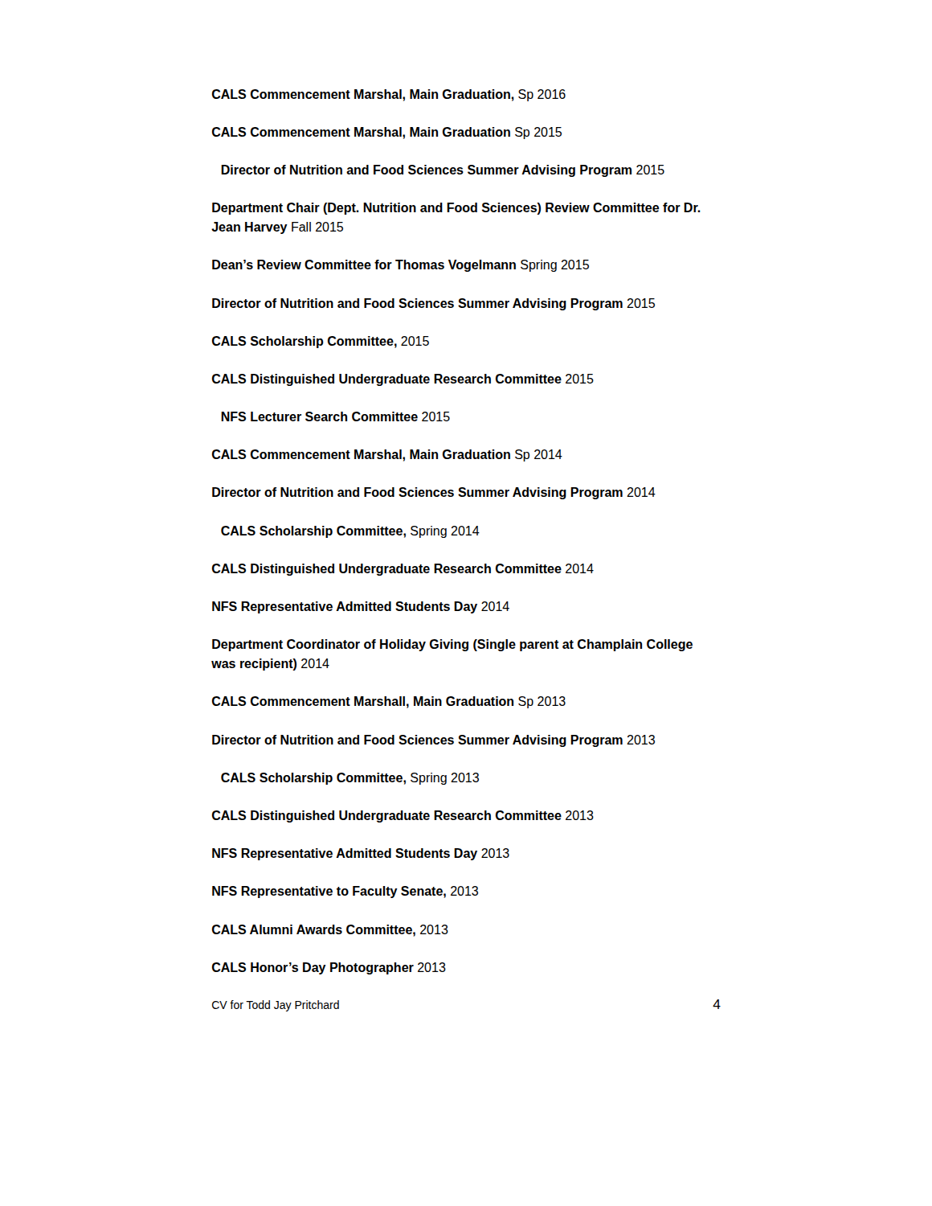CALS Commencement Marshal, Main Graduation, Sp 2016
CALS Commencement Marshal, Main Graduation Sp 2015
Director of Nutrition and Food Sciences Summer Advising Program 2015
Department Chair (Dept. Nutrition and Food Sciences) Review Committee for Dr. Jean Harvey Fall 2015
Dean’s Review Committee for Thomas Vogelmann Spring 2015
Director of Nutrition and Food Sciences Summer Advising Program 2015
CALS Scholarship Committee, 2015
CALS Distinguished Undergraduate Research Committee 2015
NFS Lecturer Search Committee 2015
CALS Commencement Marshal, Main Graduation Sp 2014
Director of Nutrition and Food Sciences Summer Advising Program 2014
CALS Scholarship Committee, Spring 2014
CALS Distinguished Undergraduate Research Committee 2014
NFS Representative Admitted Students Day 2014
Department Coordinator of Holiday Giving (Single parent at Champlain College was recipient) 2014
CALS Commencement Marshall, Main Graduation Sp 2013
Director of Nutrition and Food Sciences Summer Advising Program 2013
CALS Scholarship Committee, Spring 2013
CALS Distinguished Undergraduate Research Committee 2013
NFS Representative Admitted Students Day 2013
NFS Representative to Faculty Senate, 2013
CALS Alumni Awards Committee, 2013
CALS Honor’s Day Photographer 2013
CV for Todd Jay Pritchard 4